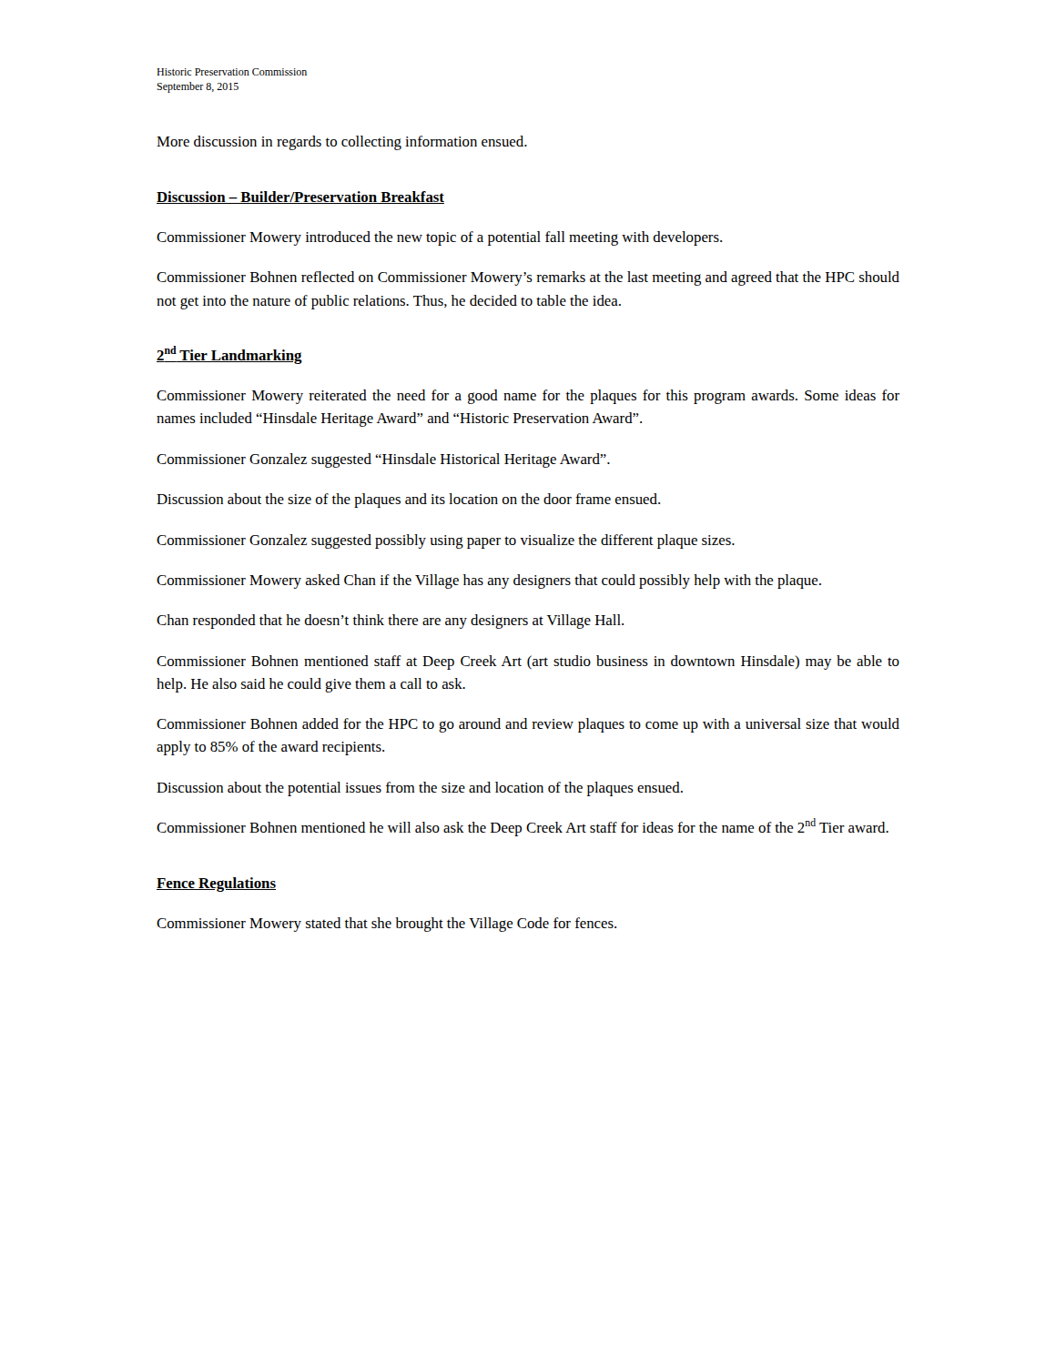Historic Preservation Commission
September 8, 2015
More discussion in regards to collecting information ensued.
Discussion – Builder/Preservation Breakfast
Commissioner Mowery introduced the new topic of a potential fall meeting with developers.
Commissioner Bohnen reflected on Commissioner Mowery’s remarks at the last meeting and agreed that the HPC should not get into the nature of public relations. Thus, he decided to table the idea.
2nd Tier Landmarking
Commissioner Mowery reiterated the need for a good name for the plaques for this program awards. Some ideas for names included “Hinsdale Heritage Award” and “Historic Preservation Award”.
Commissioner Gonzalez suggested “Hinsdale Historical Heritage Award”.
Discussion about the size of the plaques and its location on the door frame ensued.
Commissioner Gonzalez suggested possibly using paper to visualize the different plaque sizes.
Commissioner Mowery asked Chan if the Village has any designers that could possibly help with the plaque.
Chan responded that he doesn’t think there are any designers at Village Hall.
Commissioner Bohnen mentioned staff at Deep Creek Art (art studio business in downtown Hinsdale) may be able to help. He also said he could give them a call to ask.
Commissioner Bohnen added for the HPC to go around and review plaques to come up with a universal size that would apply to 85% of the award recipients.
Discussion about the potential issues from the size and location of the plaques ensued.
Commissioner Bohnen mentioned he will also ask the Deep Creek Art staff for ideas for the name of the 2nd Tier award.
Fence Regulations
Commissioner Mowery stated that she brought the Village Code for fences.